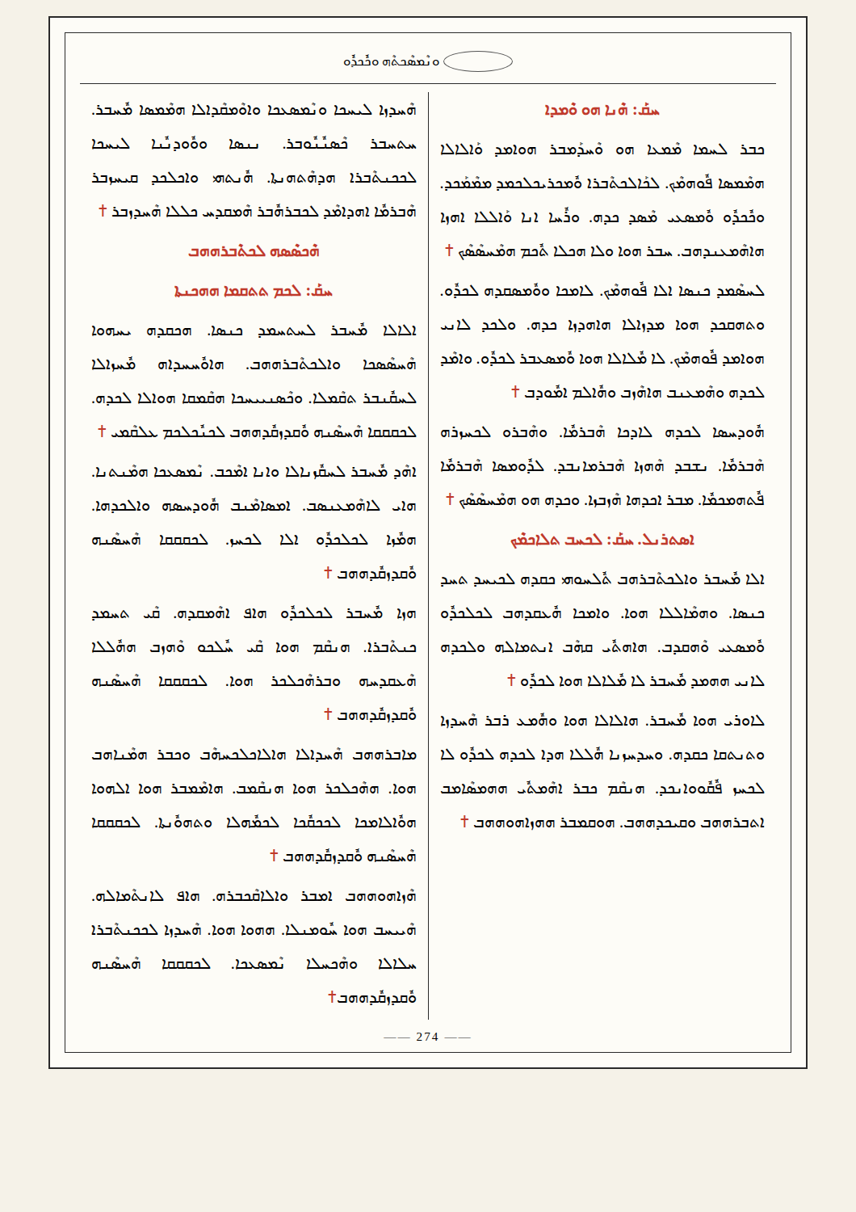ܘܢܶܡܣܶܟܬܶܗ ܘܟܽܟܕܽܘ
ܚܩܰ: ܗܶܢܐ ܗܘ ܘܶܡܕܐ
ܟܒܪ ܠܚܡܐ ܡܶܡܥܐ ܗܘ ܘܶܚܕܰܡܒܪ ܗܘܐܡܕ ܘܰܐܠܐܠܐ ܗܡܶܡܣܐ ܦܽܘܗܡܶܟ. ܠܟܰܐܠܟܬܶܒܪܐ ܘܽܡܟܪܝܟܠܟܡܕ ܡܡܶܡܰܟܕ. ܘܟܽܟܕܽܘ ܘܽܡܣܥܝ ܡܶܣܕ ܟܕܗ. ܘܪܽܚܐ ܐܢܐ ܘܰܐܠܠܐ ܐܗܙܐ ܗܐܗܶܡܥܢܕܗܒ. ܚܒܪ ܗܘܐ ܘܠܐ ܗܟܠܐ ܬܽܟܡ ܗܡܶܚܣܶܣܶܟ ✝
ܠܚܣܶܡܕ ܟܢܣܐ ܐܠܐ ܦܽܘܗܡܶܟ. ܠܐܡܟܐ ܘܘܽܡܣܩܕܗ ܠܟܕܽܘ. ܘܬܗܩܟܕ ܗܘܐ ܡܕܙܐܠܐ ܗܐܗܕܙܐ ܟܕܗ. ܘܠܟܕ ܠܐܢܝ ܗܘܐܡܕ ܦܽܘܗܡܶܟ. ܠܐ ܡܽܠܐܠܐ ܗܘܐ ܘܽܡܣܥܒܪ ܠܟܕܽܘ. ܘܐܡܶܕ ܠܟܕܗ ܘܗܶܡܥܢܒ ܗܐܗܶܙܒ ܘܗܽܐܠܡ ܐܡܽܘܕܒ ✝
ܗܽܘܕܚܣܐ ܠܟܕܗ ܠܐܕܟܐ ܗܶܒܪܡܽܐ. ܘܗܶܒܪܘ ܠܟܚܙܪܗ ܗܶܒܪܡܽܐ. ܢܫܒܕ ܗܶܗܙܐ ܗܶܒܪܡܐܢܒܕ. ܠܕܽܘܡܣܐ ܗܶܒܪܡܽܐ ܦܽܬܗܡܟܡܽܐ. ܡܒܪ ܐܟܕܗܐ ܗܶܙܒܙܐ. ܘܟܕܗ ܗܘ ܗܡܶܚܣܶܣܶܟ ✝
ܐܣܬܪܢܠ. ܚܩܰ: ܠܟܚܒ ܬܠܐܟܡܶܟ
ܐܠܐ ܡܽܚܒܪ ܘܐܠܟܬܶܒܪܗܒ ܬܽܠܚܘܗܝ ܟܩܕܗ ܠܟܝܚܕ ܬܚܕ ܟܢܣܐ. ܘܗܡܶܐܠܠܐ ܗܘܐ. ܘܐܡܟܐ ܗܽܥܩܕܗܒ ܠܟܠܟܕܽܘ ܘܽܡܣܥܝ ܘܶܗܩܕܒ. ܗܐܗܬܽܝ ܩܗܶܒ ܐܢܬܡܐܠܗ ܘܠܟܕܗ ܠܐܢܝ ܗܗܡܕ ܡܽܚܒܪ ܠܐ ܡܽܠܐܠܐ ܗܘܐ ܠܟܕܽܘ ✝
ܠܐܘܪܝ ܗܘܐ ܡܽܚܒܪ. ܗܐܠܐܠܐ ܗܘܐ ܘܗܽܡܥ ܪܒܪ ܗܶܚܕܙܐ ܘܬܢܬܩܐ ܟܩܕܗ. ܘܚܕܚܙܢܐ ܗܽܠܠܐ ܗܕܐ ܠܟܕܗ ܠܟܕܽܘ ܠܐ ܠܟܚܙ ܦܽܩܽܘܘܐܢܟܕ. ܗܢܩܶܡ ܟܒܪ ܐܗܶܡܬܽܝ ܗܗܡܣܶܐܡܒ ܐܬܒܪܗܗܒ ܘܩܝܟܕܗܗܒ. ܗܘܩܡܒܪ ܗܗܙܐܗܘܗܗܒ ✝
ܗܶܚܕܙܐ ܠܝܚܟܐ ܘܢܶܡܣܥܟܐ ܘܐܘܶܡܩܶܕܐܠܐ ܗܡܶܡܣܐ ܡܽܚܒܪ. ܚܬܚܒܪ ܟܶܣܢܽܢܽܘܒܪ. ܢܢܣܐ ܘܘܽܘܕܢܽܢܐ ܠܝܚܟܐ ܠܟܟܢܬܶܒܪܐ ܗܕܗܶܬܗܢܬܐ. ܗܽܢܬܗܝ ܘܐܟܠܟܕ ܩܝܚܙܒܪ ܗܶܒܪܡܽܐ ܐܗܕܐܡܶܕ ܠܟܒܪܗܽܒܪ ܗܶܡܩܕܚ ܟܠܠܐ ܗܶܚܕܙܒܪ ✝
ܗܶܟܣܶܣܗ ܠܟܬܶܒܪܗܗܒ
ܚܩܰ: ܠܟܡ ܬܬܩܡܐ ܗܗܟܢܬܐ
ܐܠܐܠܐ ܡܽܚܒܪ ܠܚܬܚܡܕ ܟܢܣܐ. ܗܟܩܕܗ ܝܚܗܘܐ ܗܶܚܣܶܣܟܐ ܘܐܠܟܬܶܒܪܗܗܒ. ܗܐܘܽܚܚܕܐܗ ܡܽܚܙܐܠܐ ܠܚܩܽܢܒܪ ܬܩܶܡܠܐ. ܘܟܶܣܢܝܝܚܟܐ ܗܩܶܡܩܐ ܗܘܐܠܐ ܠܟܕܗ. ܠܟܩܩܩܐ ܗܶܚܣܶܢܗ ܘܽܩܕܙܩܽܕܗܗܒ ܠܟܢܽܟܠܟܡ ܥܠܩܶܡܝ ✝
ܐܗܶܕ ܡܽܚܒܪ ܠܚܩܽܙܢܐܠܐ ܘܐܢܐ ܐܡܶܟܒ. ܢܶܡܣܥܟܐ ܗܡܶܢܬܢܐ. ܗܐܝ ܠܐܗܶܡܥܢܣܒ. ܐܡܣܐܡܶܢܒ ܗܽܘܕܚܣܗ ܘܐܠܟܕܗܐ. ܗܡܽܙܐ ܠܟܠܟܕܽܘ ܐܠܐ ܠܟܚܙ. ܠܟܩܩܩܐ ܗܶܚܣܶܢܗ ܘܽܩܕܙܩܽܕܗܗܒ ✝
ܗܙܐ ܡܽܚܒܪ ܠܟܠܟܕܽܘ ܗܐܦ ܐܗܶܡܩܕܗ. ܩܶܝ ܬܚܡܕ ܟܢܬܶܒܪܐ. ܗܢܩܶܡ ܗܘܐ ܩܶܝ ܚܽܠܟܘ ܘܶܗܙܒ ܗܗܽܠܠܐ ܗܶܥܩܕܚܗ ܘܒܪܗܶܟܠܟܪ ܗܘܐ. ܠܟܩܩܩܐ ܗܶܚܣܶܢܗ ܘܽܩܕܙܩܽܕܗܗܒ ✝
ܡܐܒܪܗܗܒ ܗܶܚܕܐܠܐ ܗܐܠܐܟܠܟܚܗܶܒ ܘܟܒܪ ܗܡܶܢܐܗܒ ܗܘܐ. ܗܗܶܟܠܟܪ ܗܘܐ ܗܢܩܶܡܒ. ܗܐܡܶܡܒܪ ܗܘܐ ܐܠܗܘܐ ܗܘܽܐܠܐܡܟܐ ܠܟܟܩܽܟܐ ܠܟܡܽܗܠܐ ܘܬܗܘܽܢܬܐ. ܠܟܩܩܩܐ ܗܶܚܣܶܢܗ ܘܽܩܕܙܩܽܕܗܗܒ ✝
ܗܶܙܐܗܘܗܗܒ ܐܡܒܪ ܘܐܠܐܩܶܟܒܪܗ. ܗܐܦ ܠܐܢܬܶܡܐܠܗ. ܗܶܝܝܚܒ ܗܘܐ ܚܽܘܡܢܠܐ. ܗܗܘܐ ܗܘܐ. ܗܶܚܕܙܐ ܠܟܟܢܬܶܒܪܐ ܚܠܐܠܐ ܘܗܶܟܚܠܐ ܢܶܡܣܥܟܐ. ܠܟܩܩܩܐ ܗܶܚܣܶܢܗ ܘܽܩܕܙܩܽܕܗܗܒ✝
274